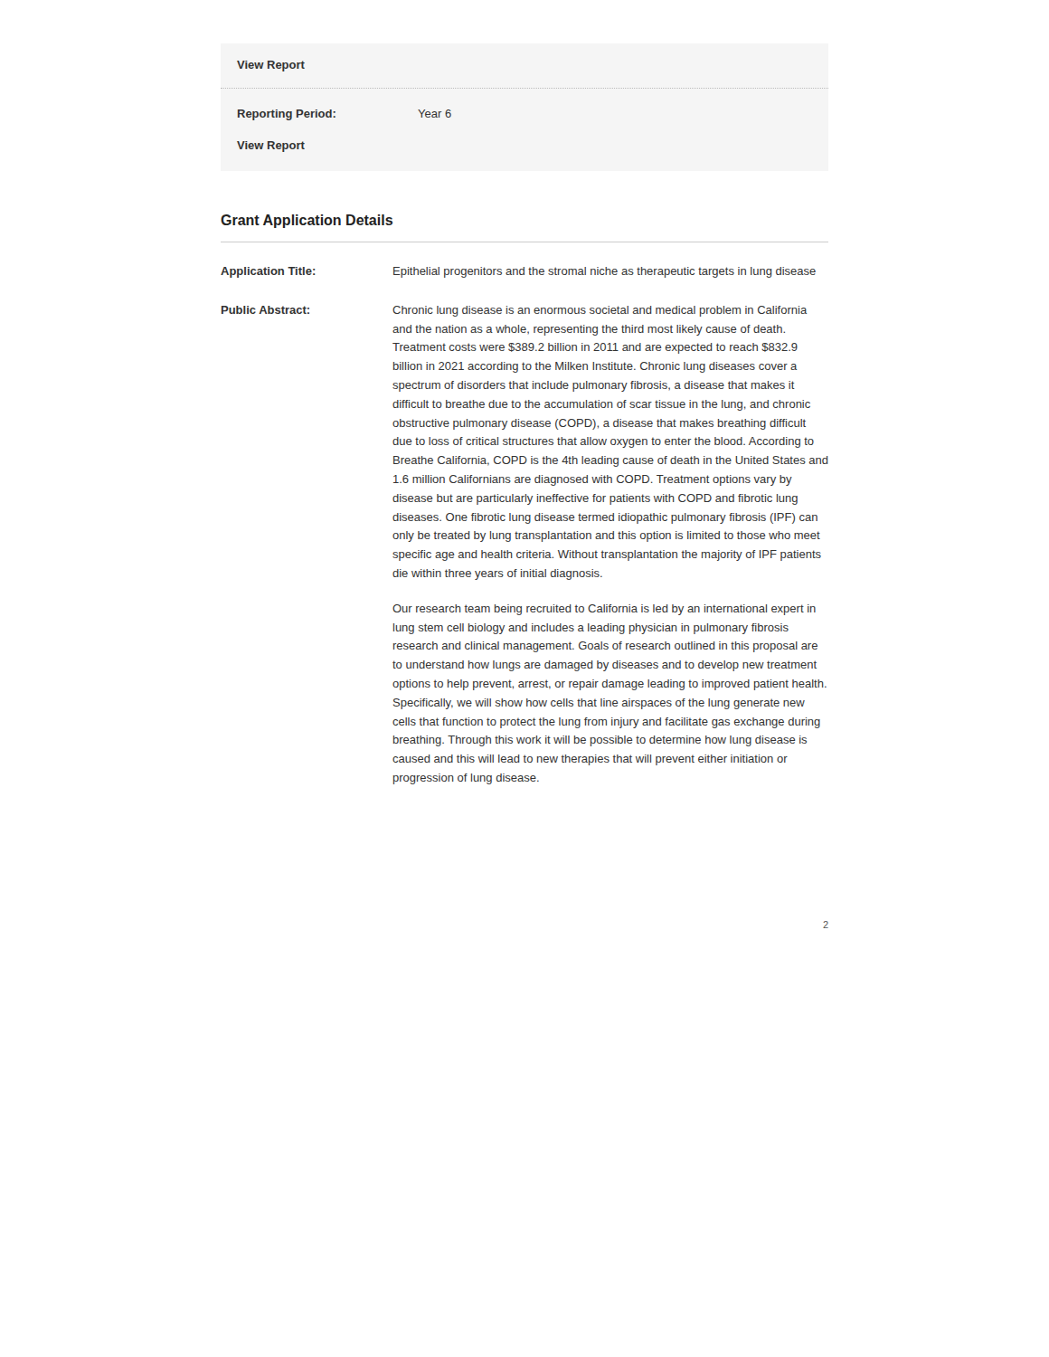View Report
Reporting Period:
Year 6
View Report
Grant Application Details
Application Title:
Epithelial progenitors and the stromal niche as therapeutic targets in lung disease
Public Abstract:
Chronic lung disease is an enormous societal and medical problem in California and the nation as a whole, representing the third most likely cause of death. Treatment costs were $389.2 billion in 2011 and are expected to reach $832.9 billion in 2021 according to the Milken Institute. Chronic lung diseases cover a spectrum of disorders that include pulmonary fibrosis, a disease that makes it difficult to breathe due to the accumulation of scar tissue in the lung, and chronic obstructive pulmonary disease (COPD), a disease that makes breathing difficult due to loss of critical structures that allow oxygen to enter the blood. According to Breathe California, COPD is the 4th leading cause of death in the United States and 1.6 million Californians are diagnosed with COPD. Treatment options vary by disease but are particularly ineffective for patients with COPD and fibrotic lung diseases. One fibrotic lung disease termed idiopathic pulmonary fibrosis (IPF) can only be treated by lung transplantation and this option is limited to those who meet specific age and health criteria. Without transplantation the majority of IPF patients die within three years of initial diagnosis.
Our research team being recruited to California is led by an international expert in lung stem cell biology and includes a leading physician in pulmonary fibrosis research and clinical management. Goals of research outlined in this proposal are to understand how lungs are damaged by diseases and to develop new treatment options to help prevent, arrest, or repair damage leading to improved patient health. Specifically, we will show how cells that line airspaces of the lung generate new cells that function to protect the lung from injury and facilitate gas exchange during breathing. Through this work it will be possible to determine how lung disease is caused and this will lead to new therapies that will prevent either initiation or progression of lung disease.
2